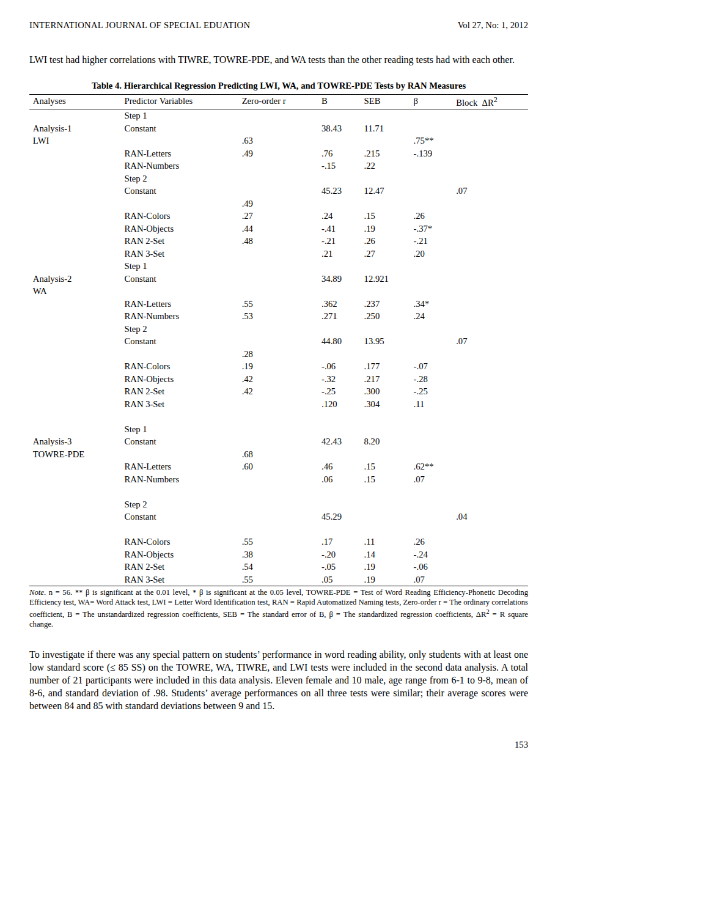INTERNATIONAL JOURNAL OF SPECIAL EDUATION Vol 27, No: 1, 2012
LWI test had higher correlations with TIWRE, TOWRE-PDE, and WA tests than the other reading tests had with each other.
Table 4. Hierarchical Regression Predicting LWI, WA, and TOWRE-PDE Tests by RAN Measures
| Analyses | Predictor Variables | Zero-order r | B | SEB | β | Block ΔR 2 |
| --- | --- | --- | --- | --- | --- | --- |
| | Step 1 | | | | | |
| Analysis-1 | Constant | | 38.43 | 11.71 | | |
| LWI | | .63 | | | .75** | |
| | RAN-Letters | .49 | .76 | .215 | -.139 | |
| | RAN-Numbers | | -.15 | .22 | | |
| | Step 2 | | | | | |
| | Constant | | 45.23 | 12.47 | | .07 |
| | | .49 | | | | |
| | RAN-Colors | .27 | .24 | .15 | .26 | |
| | RAN-Objects | .44 | -.41 | .19 | -.37* | |
| | RAN 2-Set | .48 | -.21 | .26 | -.21 | |
| | RAN 3-Set | | .21 | .27 | .20 | |
| | Step 1 | | | | | |
| Analysis-2 | Constant | | 34.89 | 12.921 | | |
| WA | | | | | | |
| | RAN-Letters | .55 | .362 | .237 | .34* | |
| | RAN-Numbers | .53 | .271 | .250 | .24 | |
| | Step 2 | | | | | |
| | Constant | | 44.80 | 13.95 | | .07 |
| | | .28 | | | | |
| | RAN-Colors | .19 | -.06 | .177 | -.07 | |
| | RAN-Objects | .42 | -.32 | .217 | -.28 | |
| | RAN 2-Set | .42 | -.25 | .300 | -.25 | |
| | RAN 3-Set | | .120 | .304 | .11 | |
| | Step 1 | | | | | |
| Analysis-3 | Constant | | 42.43 | 8.20 | | |
| TOWRE-PDE | | .68 | | | | |
| | RAN-Letters | .60 | .46 | .15 | .62** | |
| | RAN-Numbers | | .06 | .15 | .07 | |
| | Step 2 | | | | | |
| | Constant | | 45.29 | | | .04 |
| | RAN-Colors | .55 | .17 | .11 | .26 | |
| | RAN-Objects | .38 | -.20 | .14 | -.24 | |
| | RAN 2-Set | .54 | -.05 | .19 | -.06 | |
| | RAN 3-Set | .55 | .05 | .19 | .07 | |
Note. n = 56. ** β is significant at the 0.01 level, * β is significant at the 0.05 level, TOWRE-PDE = Test of Word Reading Efficiency-Phonetic Decoding Efficiency test, WA= Word Attack test, LWI = Letter Word Identification test, RAN = Rapid Automatized Naming tests, Zero-order r = The ordinary correlations coefficient, B = The unstandardized regression coefficients, SEB = The standard error of B, β = The standardized regression coefficients, ΔR2 = R square change.
To investigate if there was any special pattern on students’ performance in word reading ability, only students with at least one low standard score (≤ 85 SS) on the TOWRE, WA, TIWRE, and LWI tests were included in the second data analysis. A total number of 21 participants were included in this data analysis. Eleven female and 10 male, age range from 6-1 to 9-8, mean of 8-6, and standard deviation of .98. Students’ average performances on all three tests were similar; their average scores were between 84 and 85 with standard deviations between 9 and 15.
153